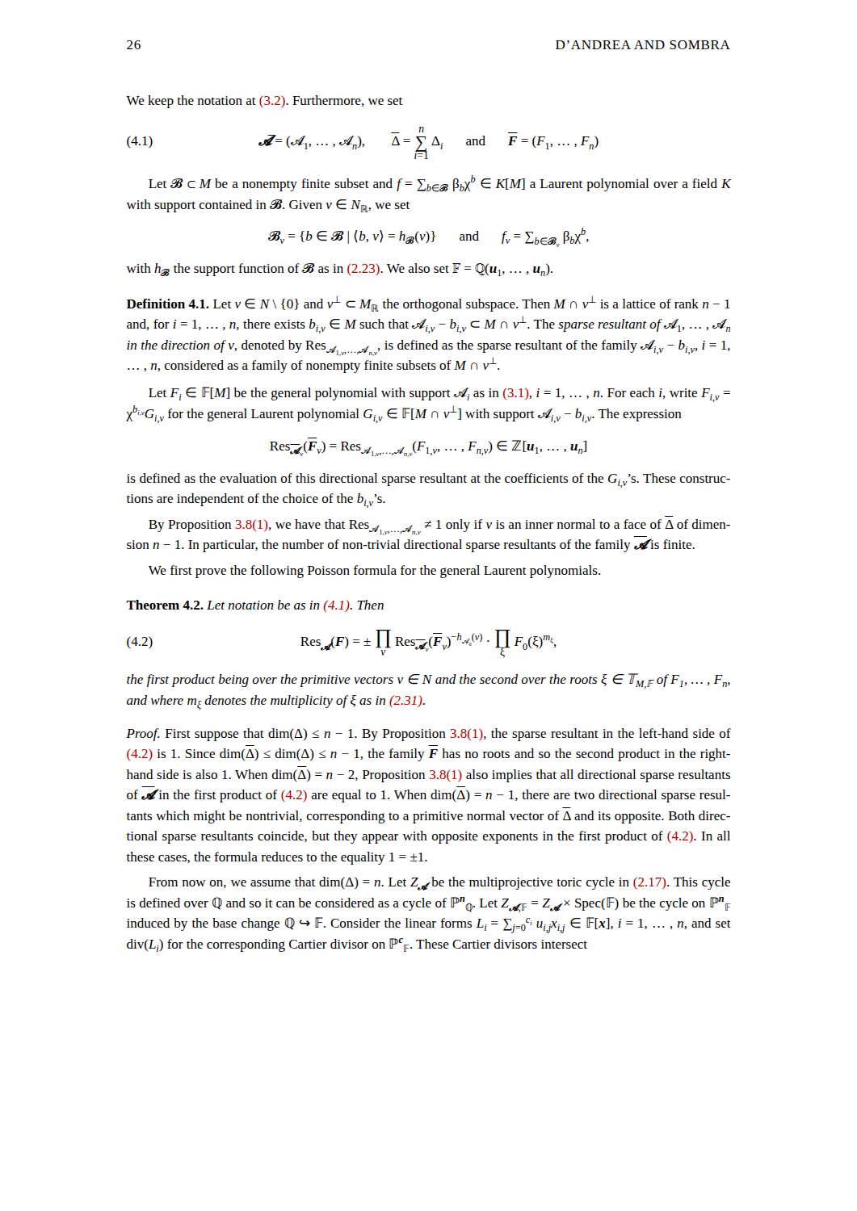26 D’ANDREA AND SOMBRA
We keep the notation at (3.2). Furthermore, we set
(4.1) 𝓐̅ = (𝓐1, … , 𝓐n), Δ = n ∑ i=1 Δi and F = (F1, … , Fn)
Let 𝓑 ⊂ M be a nonempty finite subset and f = ∑b∈𝓑 βbχb ∈ K[M] a Laurent polynomial over a field K with support contained in 𝓑. Given v ∈ Nℝ, we set
𝓑v = {b ∈ 𝓑 | ⟨b, v⟩ = h𝓑(v)} and fv = ∑b∈𝓑v βbχb,
with h𝓑 the support function of 𝓑 as in (2.23). We also set 𝔽 = ℚ(u1, … , un).
Definition 4.1. Let v ∈ N \ {0} and v⊥ ⊂ Mℝ the orthogonal subspace. Then M ∩ v⊥ is a lattice of rank n − 1 and, for i = 1, … , n, there exists bi,v ∈ M such that 𝓐i,v − bi,v ⊂ M ∩ v⊥. The sparse resultant of 𝓐1, … , 𝓐n in the direction of v, denoted by Res𝓐1,v,…,𝓐n,v, is defined as the sparse resultant of the family 𝓐i,v − bi,v, i = 1, … , n, considered as a family of nonempty finite subsets of M ∩ v⊥.
Let Fi ∈ 𝔽[M] be the general polynomial with support 𝓐i as in (3.1), i = 1, … , n. For each i, write Fi,v = χbi,vGi,v for the general Laurent polynomial Gi,v ∈ 𝔽[M ∩ v⊥] with support 𝓐i,v − bi,v. The expression
Res𝓐v(Fv) = Res𝓐1,v,…,𝓐n,v(F1,v, … , Fn,v) ∈ ℤ[u1, … , un]
is defined as the evaluation of this directional sparse resultant at the coefficients of the Gi,v’s. These constructions are independent of the choice of the bi,v’s.
By Proposition 3.8(1), we have that Res𝓐1,v,…,𝓐n,v ≠ 1 only if v is an inner normal to a face of Δ of dimension n − 1. In particular, the number of non-trivial directional sparse resultants of the family 𝓐 is finite.
We first prove the following Poisson formula for the general Laurent polynomials.
Theorem 4.2. Let notation be as in (4.1). Then
(4.2) Res𝓐(F) = ± ∏ v Res𝓐v(Fv)−h𝓐0(v) · ∏ ξ F0(ξ)mξ,
the first product being over the primitive vectors v ∈ N and the second over the roots ξ ∈ 𝕋M,𝔽 of F1, … , Fn, and where mξ denotes the multiplicity of ξ as in (2.31).
Proof. First suppose that dim(Δ) ≤ n − 1. By Proposition 3.8(1), the sparse resultant in the left-hand side of (4.2) is 1. Since dim(Δ) ≤ dim(Δ) ≤ n − 1, the family F has no roots and so the second product in the right-hand side is also 1. When dim(Δ) = n − 2, Proposition 3.8(1) also implies that all directional sparse resultants of 𝓐 in the first product of (4.2) are equal to 1. When dim(Δ) = n − 1, there are two directional sparse resultants which might be nontrivial, corresponding to a primitive normal vector of Δ and its opposite. Both directional sparse resultants coincide, but they appear with opposite exponents in the first product of (4.2). In all these cases, the formula reduces to the equality 1 = ±1.
From now on, we assume that dim(Δ) = n. Let Z𝓐 be the multiprojective toric cycle in (2.17). This cycle is defined over ℚ and so it can be considered as a cycle of ℙnℚ. Let Z𝓐,𝔽 = Z𝓐 × Spec(𝔽) be the cycle on ℙn𝔽 induced by the base change ℚ ↪ 𝔽. Consider the linear forms Li = ∑j=0ci ui,jxi,j ∈ 𝔽[x], i = 1, … , n, and set div(Li) for the corresponding Cartier divisor on ℙc𝔽. These Cartier divisors intersect